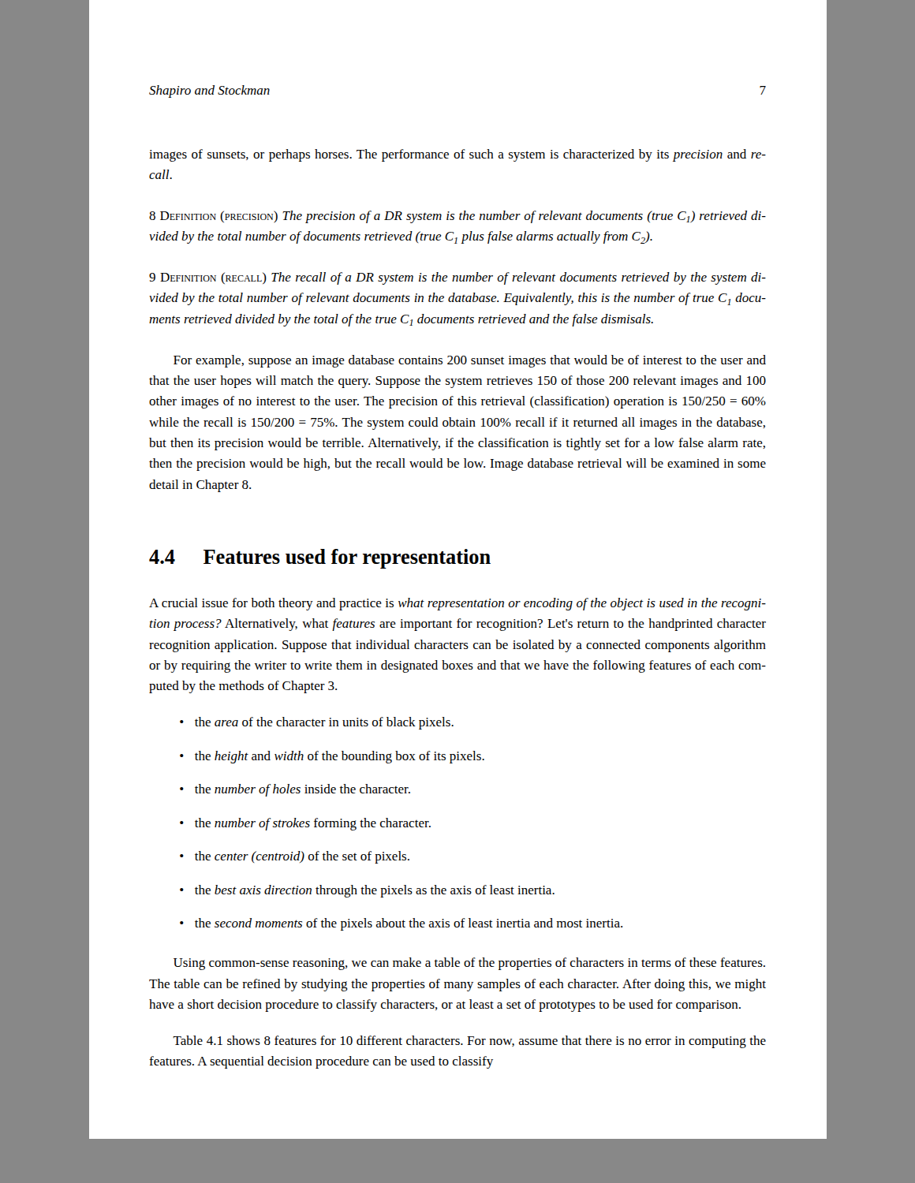Shapiro and Stockman 7
images of sunsets, or perhaps horses. The performance of such a system is characterized by its precision and recall.
8 Definition (precision) The precision of a DR system is the number of relevant documents (true C1) retrieved divided by the total number of documents retrieved (true C1 plus false alarms actually from C2).
9 Definition (recall) The recall of a DR system is the number of relevant documents retrieved by the system divided by the total number of relevant documents in the database. Equivalently, this is the number of true C1 documents retrieved divided by the total of the true C1 documents retrieved and the false dismisals.
For example, suppose an image database contains 200 sunset images that would be of interest to the user and that the user hopes will match the query. Suppose the system retrieves 150 of those 200 relevant images and 100 other images of no interest to the user. The precision of this retrieval (classification) operation is 150/250 = 60% while the recall is 150/200 = 75%. The system could obtain 100% recall if it returned all images in the database, but then its precision would be terrible. Alternatively, if the classification is tightly set for a low false alarm rate, then the precision would be high, but the recall would be low. Image database retrieval will be examined in some detail in Chapter 8.
4.4 Features used for representation
A crucial issue for both theory and practice is what representation or encoding of the object is used in the recognition process? Alternatively, what features are important for recognition? Let's return to the handprinted character recognition application. Suppose that individual characters can be isolated by a connected components algorithm or by requiring the writer to write them in designated boxes and that we have the following features of each computed by the methods of Chapter 3.
the area of the character in units of black pixels.
the height and width of the bounding box of its pixels.
the number of holes inside the character.
the number of strokes forming the character.
the center (centroid) of the set of pixels.
the best axis direction through the pixels as the axis of least inertia.
the second moments of the pixels about the axis of least inertia and most inertia.
Using common-sense reasoning, we can make a table of the properties of characters in terms of these features. The table can be refined by studying the properties of many samples of each character. After doing this, we might have a short decision procedure to classify characters, or at least a set of prototypes to be used for comparison.
Table 4.1 shows 8 features for 10 different characters. For now, assume that there is no error in computing the features. A sequential decision procedure can be used to classify